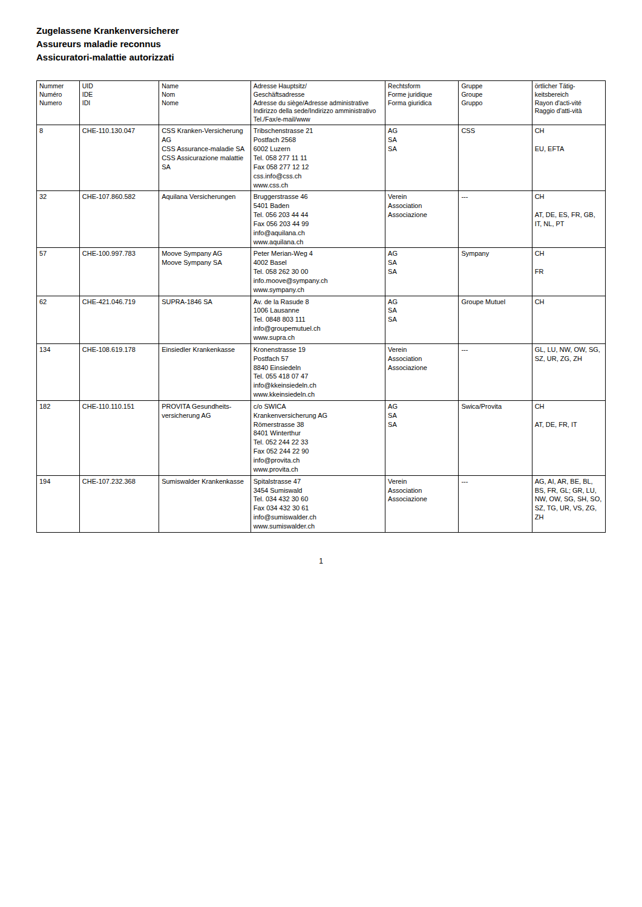Zugelassene Krankenversicherer
Assureurs maladie reconnus
Assicuratori-malattie autorizzati
| Nummer Numéro Numero | UID IDE IDI | Name Nom Nome | Adresse Hauptsitz/ Geschäftsadresse Adresse du siège/Adresse administrative Indirizzo della sede/Indirizzo amministrativo Tel./Fax/e-mail/www | Rechtsform Forme juridique Forma giuridica | Gruppe Groupe Gruppo | örtlicher Tätig-keitsbereich Rayon d'acti-vité Raggio d'atti-vità |
| --- | --- | --- | --- | --- | --- | --- |
| 8 | CHE-110.130.047 | CSS Kranken-Versicherung AG CSS Assurance-maladie SA CSS Assicurazione malattie SA | Tribschenstrasse 21 Postfach 2568 6002 Luzern Tel. 058 277 11 11 Fax 058 277 12 12 css.info@css.ch www.css.ch | AG SA SA | CSS | CH EU, EFTA |
| 32 | CHE-107.860.582 | Aquilana Versicherungen | Bruggerstrasse 46 5401 Baden Tel. 056 203 44 44 Fax 056 203 44 99 info@aquilana.ch www.aquilana.ch | Verein Association Associazione | --- | CH AT, DE, ES, FR, GB, IT, NL, PT |
| 57 | CHE-100.997.783 | Moove Sympany AG Moove Sympany SA | Peter Merian-Weg 4 4002 Basel Tel. 058 262 30 00 info.moove@sympany.ch www.sympany.ch | AG SA SA | Sympany | CH FR |
| 62 | CHE-421.046.719 | SUPRA-1846 SA | Av. de la Rasude 8 1006 Lausanne Tel. 0848 803 111 info@groupemutuel.ch www.supra.ch | AG SA SA | Groupe Mutuel | CH |
| 134 | CHE-108.619.178 | Einsiedler Krankenkasse | Kronenstrasse 19 Postfach 57 8840 Einsiedeln Tel. 055 418 07 47 info@kkeinsiedeln.ch www.kkeinsiedeln.ch | Verein Association Associazione | --- | GL, LU, NW, OW, SG, SZ, UR, ZG, ZH |
| 182 | CHE-110.110.151 | PROVITA Gesundheits-versicherung AG | c/o SWICA Krankenversicherung AG Römerstrasse 38 8401 Winterthur Tel. 052 244 22 33 Fax 052 244 22 90 info@provita.ch www.provita.ch | AG SA SA | Swica/Provita | CH AT, DE, FR, IT |
| 194 | CHE-107.232.368 | Sumiswalder Krankenkasse | Spitalstrasse 47 3454 Sumiswald Tel. 034 432 30 60 Fax 034 432 30 61 info@sumiswalder.ch www.sumiswalder.ch | Verein Association Associazione | --- | AG, AI, AR, BE, BL, BS, FR, GL; GR, LU, NW, OW, SG, SH, SO, SZ, TG, UR, VS, ZG, ZH |
1